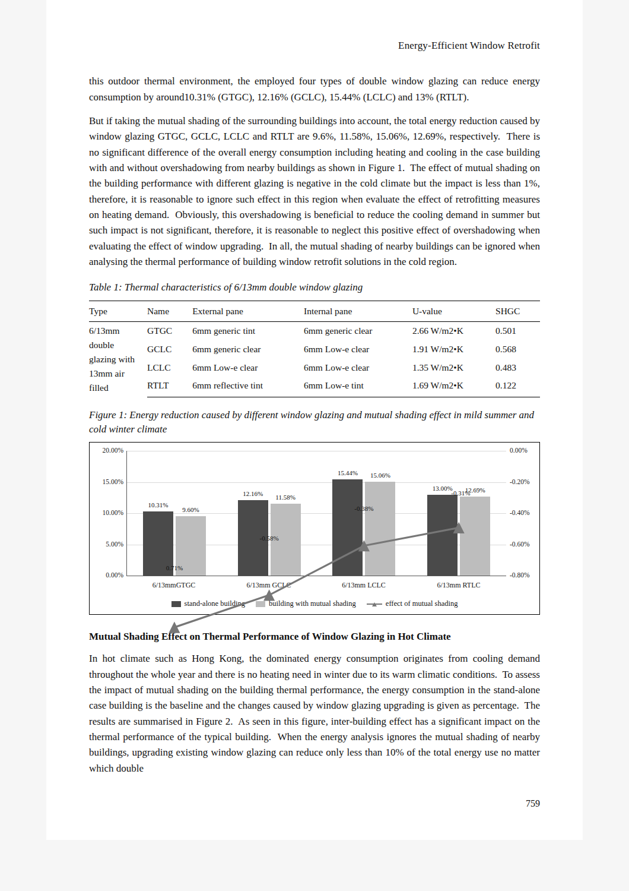Energy-Efficient Window Retrofit
this outdoor thermal environment, the employed four types of double window glazing can reduce energy consumption by around10.31% (GTGC), 12.16% (GCLC), 15.44% (LCLC) and 13% (RTLT).
But if taking the mutual shading of the surrounding buildings into account, the total energy reduction caused by window glazing GTGC, GCLC, LCLC and RTLT are 9.6%, 11.58%, 15.06%, 12.69%, respectively. There is no significant difference of the overall energy consumption including heating and cooling in the case building with and without overshadowing from nearby buildings as shown in Figure 1. The effect of mutual shading on the building performance with different glazing is negative in the cold climate but the impact is less than 1%, therefore, it is reasonable to ignore such effect in this region when evaluate the effect of retrofitting measures on heating demand. Obviously, this overshadowing is beneficial to reduce the cooling demand in summer but such impact is not significant, therefore, it is reasonable to neglect this positive effect of overshadowing when evaluating the effect of window upgrading. In all, the mutual shading of nearby buildings can be ignored when analysing the thermal performance of building window retrofit solutions in the cold region.
Table 1: Thermal characteristics of 6/13mm double window glazing
| Type | Name | External pane | Internal pane | U-value | SHGC |
| --- | --- | --- | --- | --- | --- |
| 6/13mm double glazing with 13mm air filled | GTGC | 6mm generic tint | 6mm generic clear | 2.66 W/m2•K | 0.501 |
| GCLC | 6mm generic clear | 6mm Low-e clear | 1.91 W/m2•K | 0.568 |
| LCLC | 6mm Low-e clear | 6mm Low-e clear | 1.35 W/m2•K | 0.483 |
| RTLT | 6mm reflective tint | 6mm Low-e tint | 1.69 W/m2•K | 0.122 |
Figure 1: Energy reduction caused by different window glazing and mutual shading effect in mild summer and cold winter climate
20.00% 15.00% 10.00% 5.00% 0.00% 0.00% -0.20% -0.40% -0.60% -0.80%
10.31%
9.60%
12.16%
11.58%
15.44%
15.06%
13.00%
12.69%
0.71% -0.58% -0.38% -0.31%
6/13mmGTGC 6/13mm GCLC 6/13mm LCLC 6/13mm RTLC
stand-alone building building with mutual shading effect of mutual shading
Mutual Shading Effect on Thermal Performance of Window Glazing in Hot Climate
In hot climate such as Hong Kong, the dominated energy consumption originates from cooling demand throughout the whole year and there is no heating need in winter due to its warm climatic conditions. To assess the impact of mutual shading on the building thermal performance, the energy consumption in the stand-alone case building is the baseline and the changes caused by window glazing upgrading is given as percentage. The results are summarised in Figure 2. As seen in this figure, inter-building effect has a significant impact on the thermal performance of the typical building. When the energy analysis ignores the mutual shading of nearby buildings, upgrading existing window glazing can reduce only less than 10% of the total energy use no matter which double
759